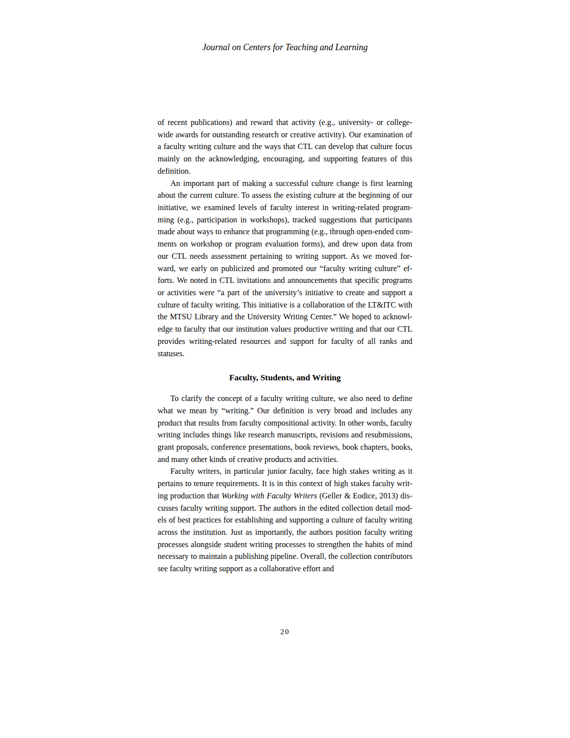Journal on Centers for Teaching and Learning
of recent publications) and reward that activity (e.g., university- or college-wide awards for outstanding research or creative activity). Our examination of a faculty writing culture and the ways that CTL can develop that culture focus mainly on the acknowledging, encouraging, and supporting features of this definition.
An important part of making a successful culture change is first learning about the current culture. To assess the existing culture at the beginning of our initiative, we examined levels of faculty interest in writing-related programming (e.g., participation in workshops), tracked suggestions that participants made about ways to enhance that programming (e.g., through open-ended comments on workshop or program evaluation forms), and drew upon data from our CTL needs assessment pertaining to writing support. As we moved forward, we early on publicized and promoted our “faculty writing culture” efforts. We noted in CTL invitations and announcements that specific programs or activities were “a part of the university’s initiative to create and support a culture of faculty writing. This initiative is a collaboration of the LT&ITC with the MTSU Library and the University Writing Center.” We hoped to acknowledge to faculty that our institution values productive writing and that our CTL provides writing-related resources and support for faculty of all ranks and statuses.
Faculty, Students, and Writing
To clarify the concept of a faculty writing culture, we also need to define what we mean by “writing.” Our definition is very broad and includes any product that results from faculty compositional activity. In other words, faculty writing includes things like research manuscripts, revisions and resubmissions, grant proposals, conference presentations, book reviews, book chapters, books, and many other kinds of creative products and activities.
Faculty writers, in particular junior faculty, face high stakes writing as it pertains to tenure requirements. It is in this context of high stakes faculty writing production that Working with Faculty Writers (Geller & Eodice, 2013) discusses faculty writing support. The authors in the edited collection detail models of best practices for establishing and supporting a culture of faculty writing across the institution. Just as importantly, the authors position faculty writing processes alongside student writing processes to strengthen the habits of mind necessary to maintain a publishing pipeline. Overall, the collection contributors see faculty writing support as a collaborative effort and
20